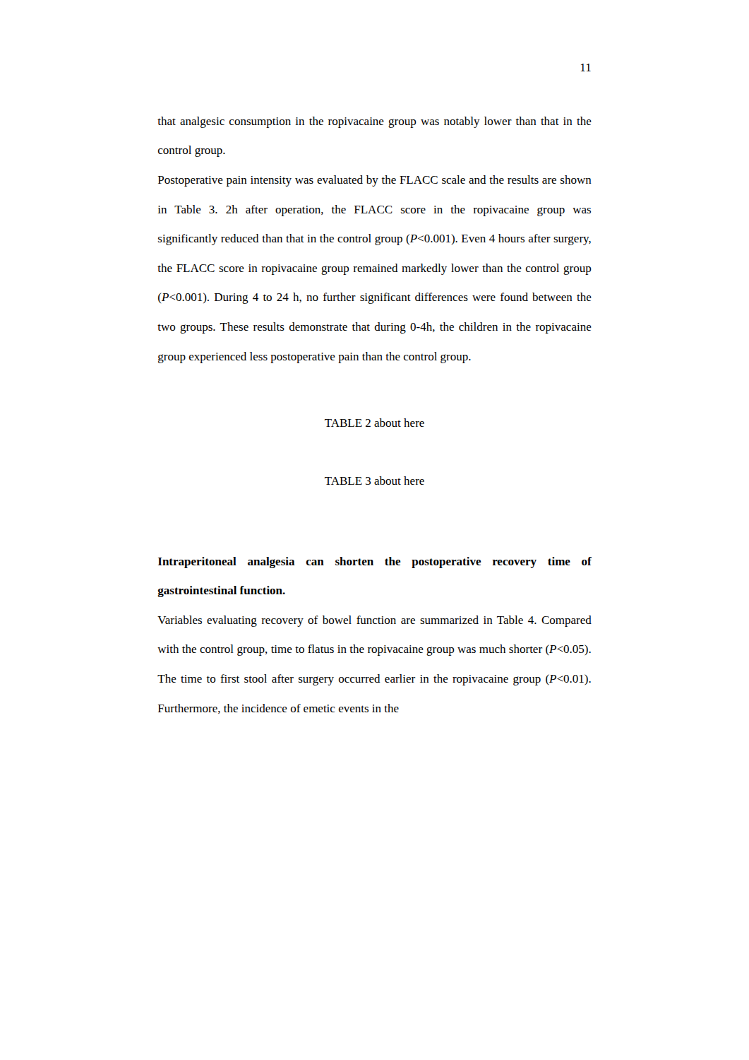11
that analgesic consumption in the ropivacaine group was notably lower than that in the control group.
Postoperative pain intensity was evaluated by the FLACC scale and the results are shown in Table 3. 2h after operation, the FLACC score in the ropivacaine group was significantly reduced than that in the control group (P<0.001). Even 4 hours after surgery, the FLACC score in ropivacaine group remained markedly lower than the control group (P<0.001). During 4 to 24 h, no further significant differences were found between the two groups. These results demonstrate that during 0-4h, the children in the ropivacaine group experienced less postoperative pain than the control group.
TABLE 2 about here
TABLE 3 about here
Intraperitoneal analgesia can shorten the postoperative recovery time of gastrointestinal function.
Variables evaluating recovery of bowel function are summarized in Table 4. Compared with the control group, time to flatus in the ropivacaine group was much shorter (P<0.05). The time to first stool after surgery occurred earlier in the ropivacaine group (P<0.01). Furthermore, the incidence of emetic events in the